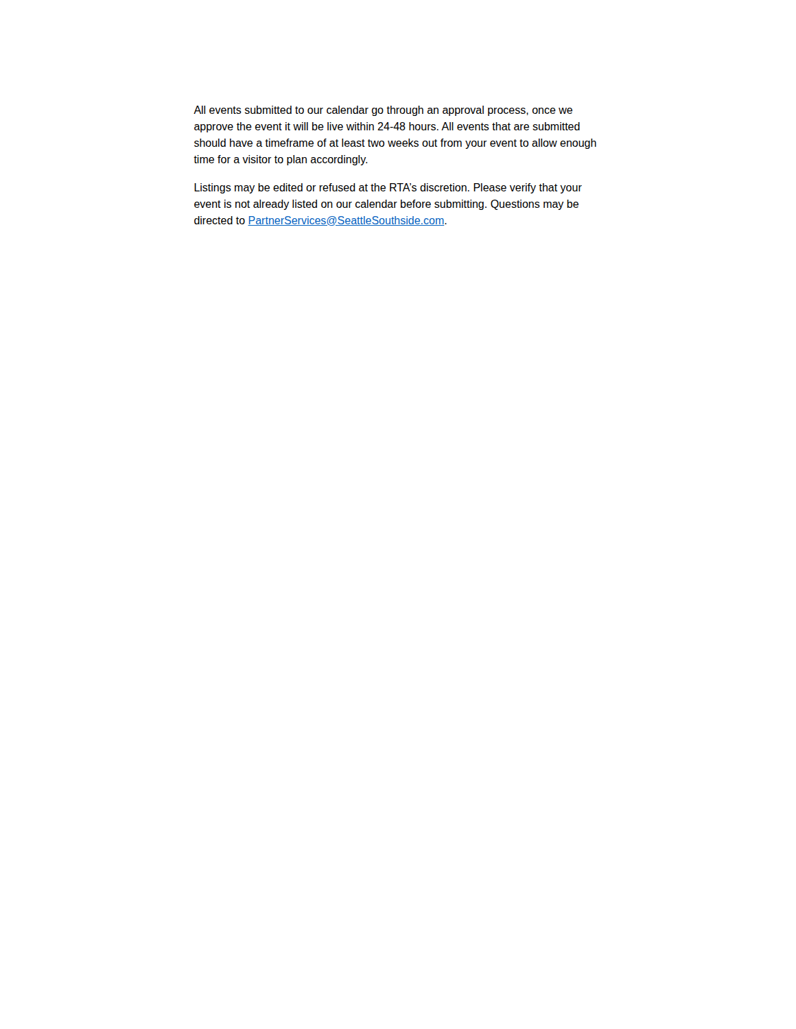All events submitted to our calendar go through an approval process, once we approve the event it will be live within 24-48 hours. All events that are submitted should have a timeframe of at least two weeks out from your event to allow enough time for a visitor to plan accordingly.
Listings may be edited or refused at the RTA’s discretion. Please verify that your event is not already listed on our calendar before submitting. Questions may be directed to PartnerServices@SeattleSouthside.com.